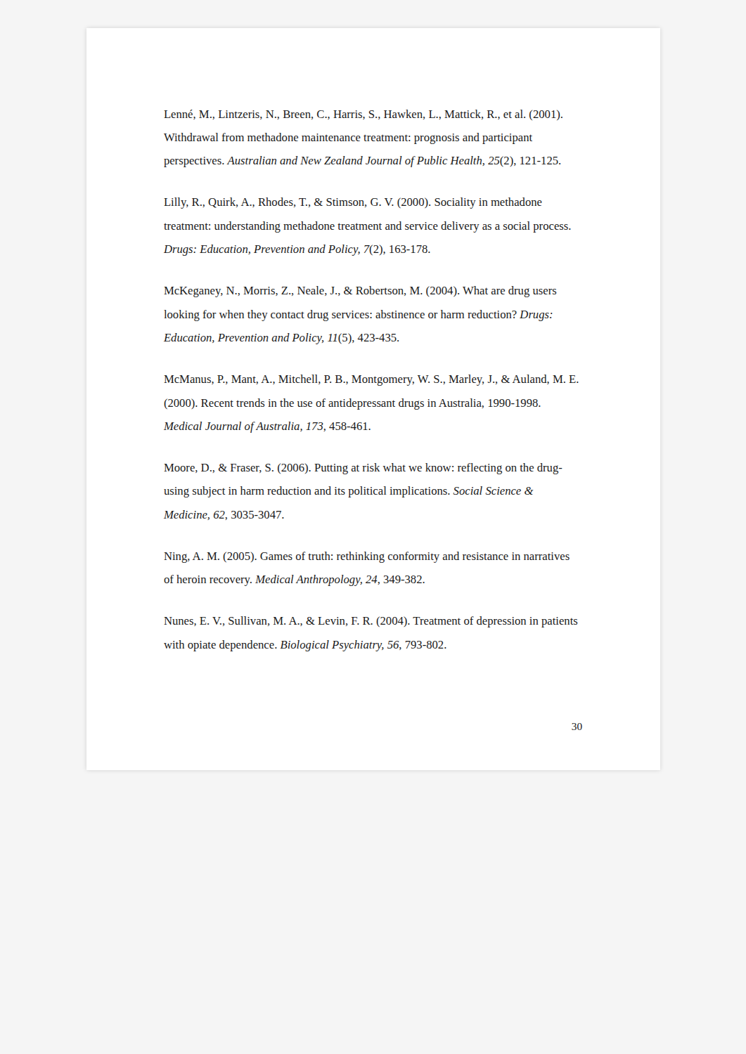Lenné, M., Lintzeris, N., Breen, C., Harris, S., Hawken, L., Mattick, R., et al. (2001). Withdrawal from methadone maintenance treatment: prognosis and participant perspectives. Australian and New Zealand Journal of Public Health, 25(2), 121-125.
Lilly, R., Quirk, A., Rhodes, T., & Stimson, G. V. (2000). Sociality in methadone treatment: understanding methadone treatment and service delivery as a social process. Drugs: Education, Prevention and Policy, 7(2), 163-178.
McKeganey, N., Morris, Z., Neale, J., & Robertson, M. (2004). What are drug users looking for when they contact drug services: abstinence or harm reduction? Drugs: Education, Prevention and Policy, 11(5), 423-435.
McManus, P., Mant, A., Mitchell, P. B., Montgomery, W. S., Marley, J., & Auland, M. E. (2000). Recent trends in the use of antidepressant drugs in Australia, 1990-1998. Medical Journal of Australia, 173, 458-461.
Moore, D., & Fraser, S. (2006). Putting at risk what we know: reflecting on the drug-using subject in harm reduction and its political implications. Social Science & Medicine, 62, 3035-3047.
Ning, A. M. (2005). Games of truth: rethinking conformity and resistance in narratives of heroin recovery. Medical Anthropology, 24, 349-382.
Nunes, E. V., Sullivan, M. A., & Levin, F. R. (2004). Treatment of depression in patients with opiate dependence. Biological Psychiatry, 56, 793-802.
30